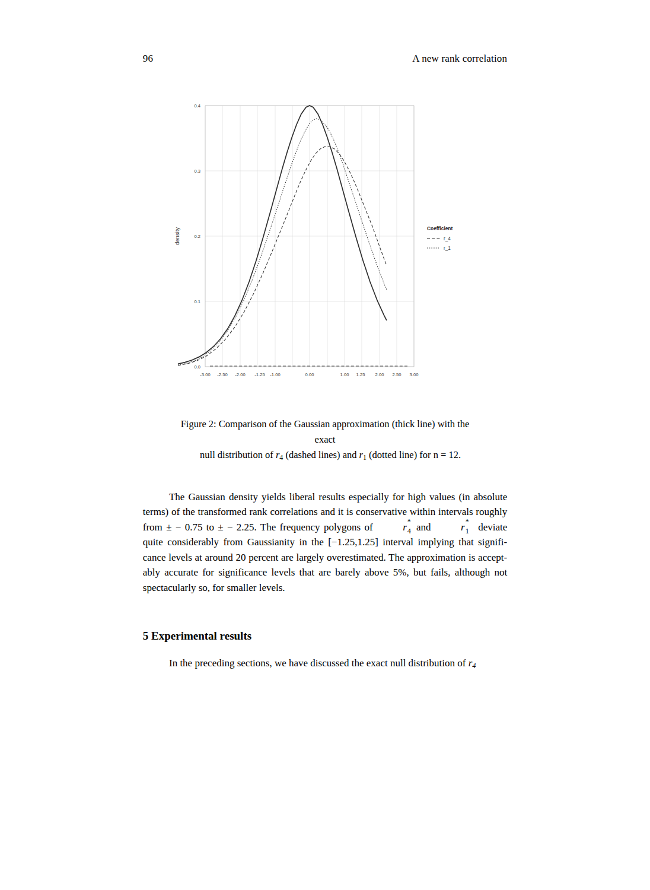96 A new rank correlation
0.0 0.1 0.2 0.3 0.4 density -3.00 -2.50 -2.00 -1.25 -1.00 0.00 1.00 1.25 2.00 2.50 3.00 Coefficient r_4 r_1
Figure 2: Comparison of the Gaussian approximation (thick line) with the exact null distribution of r 4 (dashed lines) and r 1 (dotted line) for n = 12.
The Gaussian density yields liberal results especially for high values (in absolute terms) of the transformed rank correlations and it is conservative within intervals roughly from ± − 0.75 to ± − 2.25. The frequency polygons of r*4and r*1 deviate quite considerably from Gaussianity in the [−1.25,1.25] interval implying that significance levels at around 20 percent are largely overestimated. The approximation is acceptably accurate for significance levels that are barely above 5%, but fails, although not spectacularly so, for smaller levels.
5 Experimental results
In the preceding sections, we have discussed the exact null distribution of r4